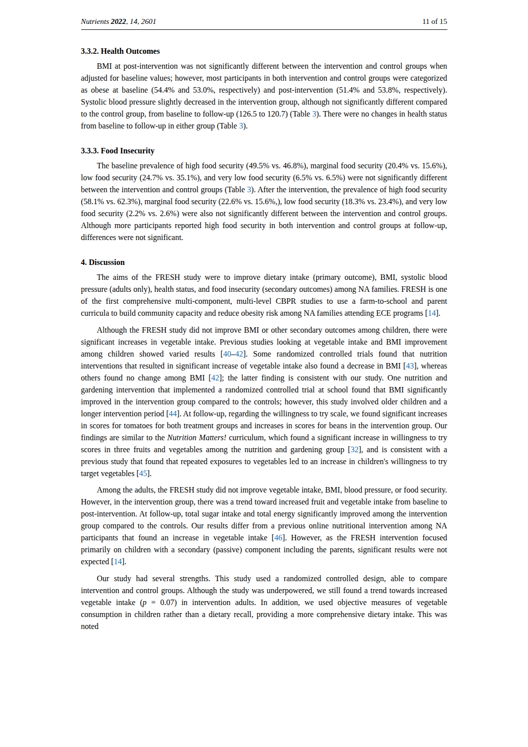Nutrients 2022, 14, 2601 11 of 15
3.3.2. Health Outcomes
BMI at post-intervention was not significantly different between the intervention and control groups when adjusted for baseline values; however, most participants in both intervention and control groups were categorized as obese at baseline (54.4% and 53.0%, respectively) and post-intervention (51.4% and 53.8%, respectively). Systolic blood pressure slightly decreased in the intervention group, although not significantly different compared to the control group, from baseline to follow-up (126.5 to 120.7) (Table 3). There were no changes in health status from baseline to follow-up in either group (Table 3).
3.3.3. Food Insecurity
The baseline prevalence of high food security (49.5% vs. 46.8%), marginal food security (20.4% vs. 15.6%), low food security (24.7% vs. 35.1%), and very low food security (6.5% vs. 6.5%) were not significantly different between the intervention and control groups (Table 3). After the intervention, the prevalence of high food security (58.1% vs. 62.3%), marginal food security (22.6% vs. 15.6%,), low food security (18.3% vs. 23.4%), and very low food security (2.2% vs. 2.6%) were also not significantly different between the intervention and control groups. Although more participants reported high food security in both intervention and control groups at follow-up, differences were not significant.
4. Discussion
The aims of the FRESH study were to improve dietary intake (primary outcome), BMI, systolic blood pressure (adults only), health status, and food insecurity (secondary outcomes) among NA families. FRESH is one of the first comprehensive multi-component, multi-level CBPR studies to use a farm-to-school and parent curricula to build community capacity and reduce obesity risk among NA families attending ECE programs [14].
Although the FRESH study did not improve BMI or other secondary outcomes among children, there were significant increases in vegetable intake. Previous studies looking at vegetable intake and BMI improvement among children showed varied results [40–42]. Some randomized controlled trials found that nutrition interventions that resulted in significant increase of vegetable intake also found a decrease in BMI [43], whereas others found no change among BMI [42]; the latter finding is consistent with our study. One nutrition and gardening intervention that implemented a randomized controlled trial at school found that BMI significantly improved in the intervention group compared to the controls; however, this study involved older children and a longer intervention period [44]. At follow-up, regarding the willingness to try scale, we found significant increases in scores for tomatoes for both treatment groups and increases in scores for beans in the intervention group. Our findings are similar to the Nutrition Matters! curriculum, which found a significant increase in willingness to try scores in three fruits and vegetables among the nutrition and gardening group [32], and is consistent with a previous study that found that repeated exposures to vegetables led to an increase in children's willingness to try target vegetables [45].
Among the adults, the FRESH study did not improve vegetable intake, BMI, blood pressure, or food security. However, in the intervention group, there was a trend toward increased fruit and vegetable intake from baseline to post-intervention. At follow-up, total sugar intake and total energy significantly improved among the intervention group compared to the controls. Our results differ from a previous online nutritional intervention among NA participants that found an increase in vegetable intake [46]. However, as the FRESH intervention focused primarily on children with a secondary (passive) component including the parents, significant results were not expected [14].
Our study had several strengths. This study used a randomized controlled design, able to compare intervention and control groups. Although the study was underpowered, we still found a trend towards increased vegetable intake (p = 0.07) in intervention adults. In addition, we used objective measures of vegetable consumption in children rather than a dietary recall, providing a more comprehensive dietary intake. This was noted